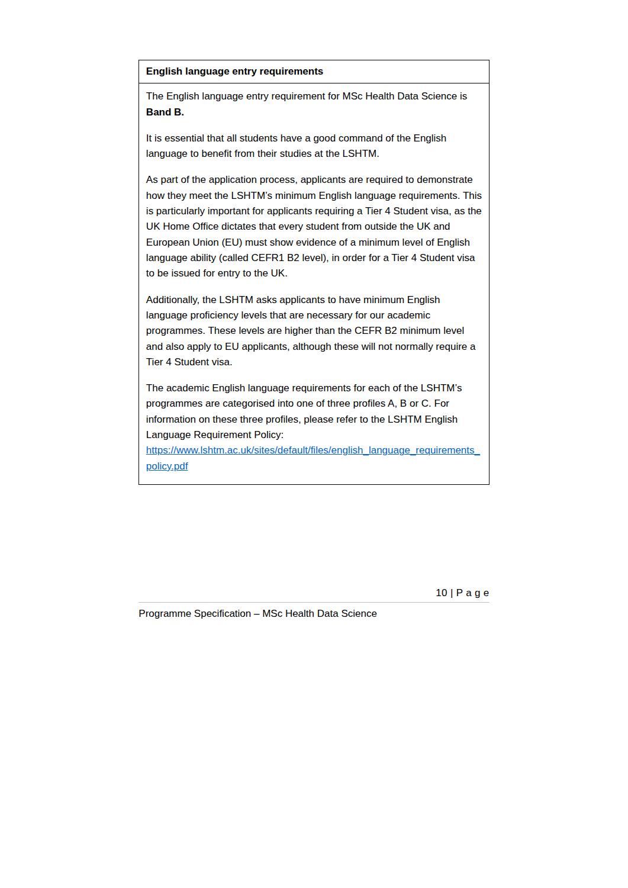| English language entry requirements |
| The English language entry requirement for MSc Health Data Science is Band B. It is essential that all students have a good command of the English language to benefit from their studies at the LSHTM. As part of the application process, applicants are required to demonstrate how they meet the LSHTM’s minimum English language requirements. This is particularly important for applicants requiring a Tier 4 Student visa, as the UK Home Office dictates that every student from outside the UK and European Union (EU) must show evidence of a minimum level of English language ability (called CEFR1 B2 level), in order for a Tier 4 Student visa to be issued for entry to the UK. Additionally, the LSHTM asks applicants to have minimum English language proficiency levels that are necessary for our academic programmes. These levels are higher than the CEFR B2 minimum level and also apply to EU applicants, although these will not normally require a Tier 4 Student visa. The academic English language requirements for each of the LSHTM’s programmes are categorised into one of three profiles A, B or C. For information on these three profiles, please refer to the LSHTM English Language Requirement Policy: https://www.lshtm.ac.uk/sites/default/files/english_language_requirements_policy.pdf |
10 | P a g e
Programme Specification – MSc Health Data Science